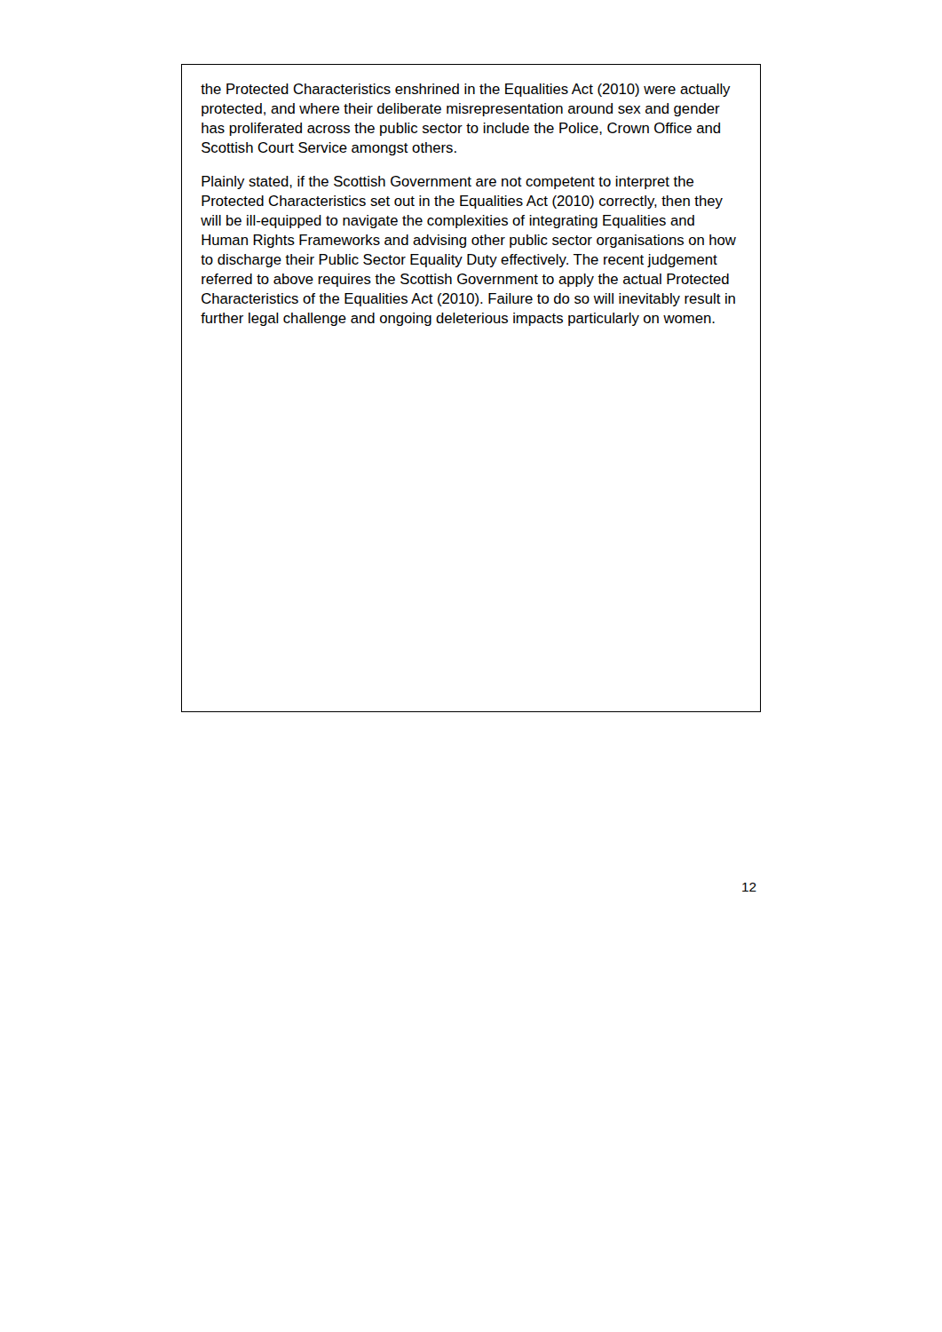the Protected Characteristics enshrined in the Equalities Act (2010) were actually protected, and where their deliberate misrepresentation around sex and gender has proliferated across the public sector to include the Police, Crown Office and Scottish Court Service amongst others.
Plainly stated, if the Scottish Government are not competent to interpret the Protected Characteristics set out in the Equalities Act (2010) correctly, then they will be ill-equipped to navigate the complexities of integrating Equalities and Human Rights Frameworks and advising other public sector organisations on how to discharge their Public Sector Equality Duty effectively. The recent judgement referred to above requires the Scottish Government to apply the actual Protected Characteristics of the Equalities Act (2010). Failure to do so will inevitably result in further legal challenge and ongoing deleterious impacts particularly on women.
12